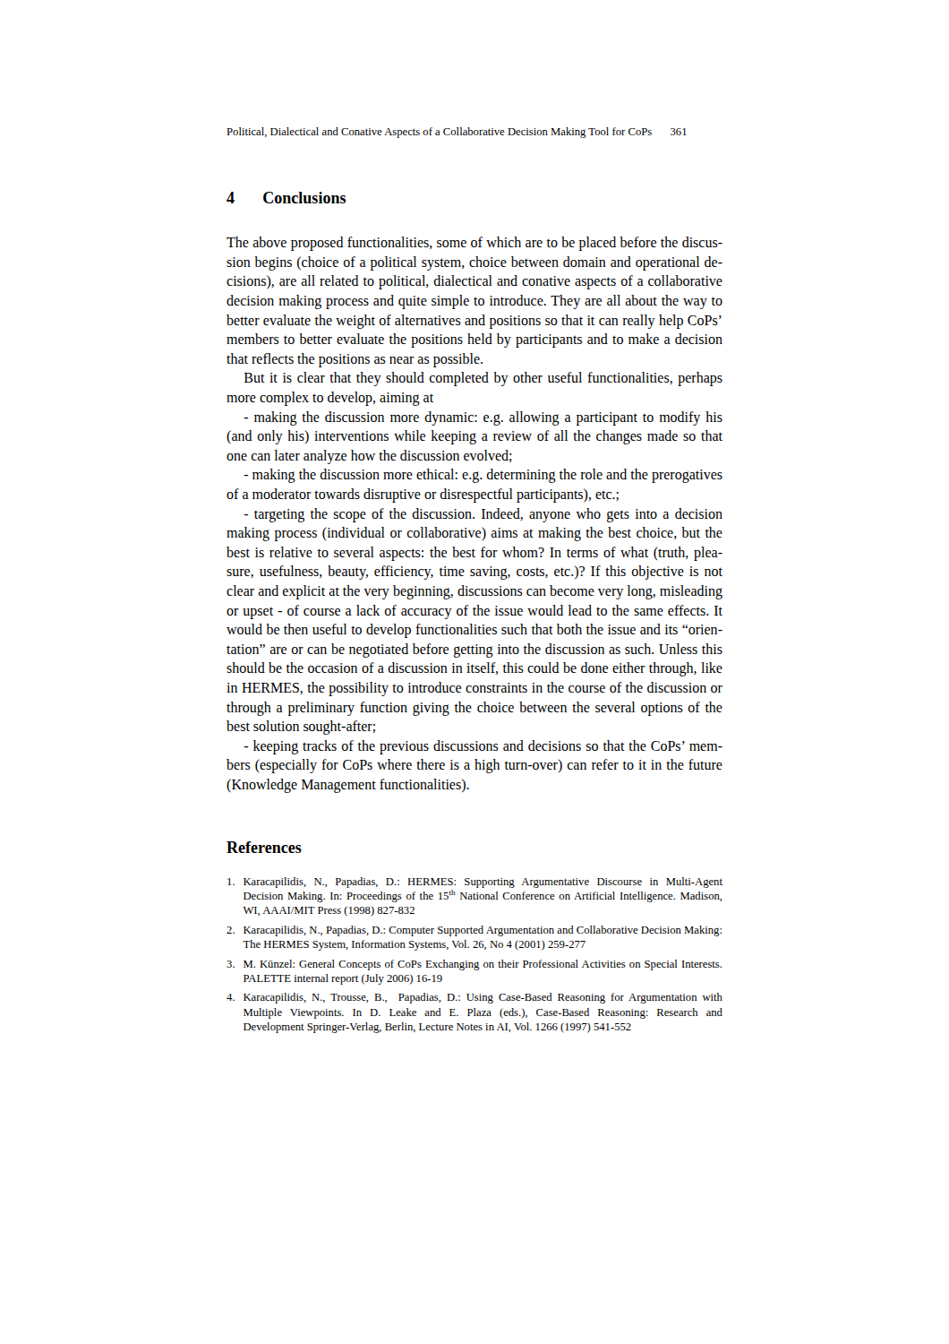Political, Dialectical and Conative Aspects of a Collaborative Decision Making Tool for CoPs361
4 Conclusions
The above proposed functionalities, some of which are to be placed before the discussion begins (choice of a political system, choice between domain and operational decisions), are all related to political, dialectical and conative aspects of a collaborative decision making process and quite simple to introduce. They are all about the way to better evaluate the weight of alternatives and positions so that it can really help CoPs’ members to better evaluate the positions held by participants and to make a decision that reflects the positions as near as possible.
But it is clear that they should completed by other useful functionalities, perhaps more complex to develop, aiming at
- making the discussion more dynamic: e.g. allowing a participant to modify his (and only his) interventions while keeping a review of all the changes made so that one can later analyze how the discussion evolved;
- making the discussion more ethical: e.g. determining the role and the prerogatives of a moderator towards disruptive or disrespectful participants), etc.;
- targeting the scope of the discussion. Indeed, anyone who gets into a decision making process (individual or collaborative) aims at making the best choice, but the best is relative to several aspects: the best for whom? In terms of what (truth, pleasure, usefulness, beauty, efficiency, time saving, costs, etc.)? If this objective is not clear and explicit at the very beginning, discussions can become very long, misleading or upset - of course a lack of accuracy of the issue would lead to the same effects. It would be then useful to develop functionalities such that both the issue and its “orientation” are or can be negotiated before getting into the discussion as such. Unless this should be the occasion of a discussion in itself, this could be done either through, like in HERMES, the possibility to introduce constraints in the course of the discussion or through a preliminary function giving the choice between the several options of the best solution sought-after;
- keeping tracks of the previous discussions and decisions so that the CoPs’ members (especially for CoPs where there is a high turn-over) can refer to it in the future (Knowledge Management functionalities).
References
1. Karacapilidis, N., Papadias, D.: HERMES: Supporting Argumentative Discourse in Multi-Agent Decision Making. In: Proceedings of the 15th National Conference on Artificial Intelligence. Madison, WI, AAAI/MIT Press (1998) 827-832
2. Karacapilidis, N., Papadias, D.: Computer Supported Argumentation and Collaborative Decision Making: The HERMES System, Information Systems, Vol. 26, No 4 (2001) 259-277
3. M. Künzel: General Concepts of CoPs Exchanging on their Professional Activities on Special Interests. PALETTE internal report (July 2006) 16-19
4. Karacapilidis, N., Trousse, B., Papadias, D.: Using Case-Based Reasoning for Argumentation with Multiple Viewpoints. In D. Leake and E. Plaza (eds.), Case-Based Reasoning: Research and Development Springer-Verlag, Berlin, Lecture Notes in AI, Vol. 1266 (1997) 541-552